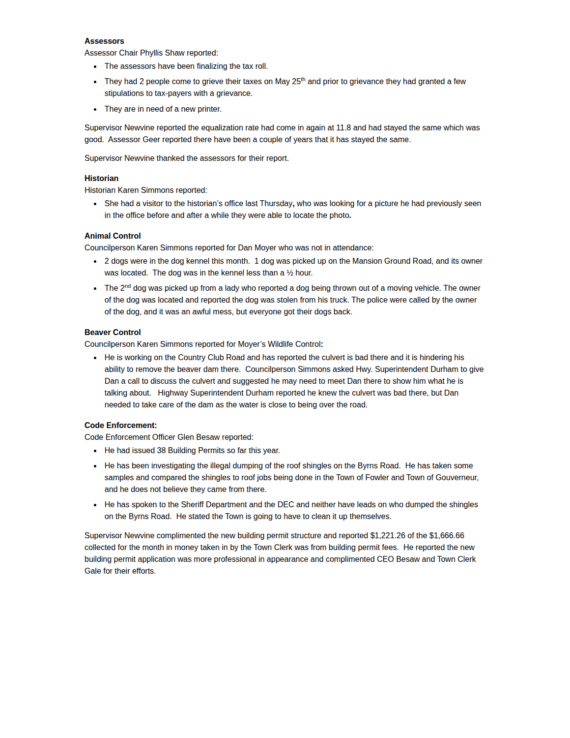Assessors
Assessor Chair Phyllis Shaw reported:
The assessors have been finalizing the tax roll.
They had 2 people come to grieve their taxes on May 25th and prior to grievance they had granted a few stipulations to tax-payers with a grievance.
They are in need of a new printer.
Supervisor Newvine reported the equalization rate had come in again at 11.8 and had stayed the same which was good. Assessor Geer reported there have been a couple of years that it has stayed the same.
Supervisor Newvine thanked the assessors for their report.
Historian
Historian Karen Simmons reported:
She had a visitor to the historian’s office last Thursday, who was looking for a picture he had previously seen in the office before and after a while they were able to locate the photo.
Animal Control
Councilperson Karen Simmons reported for Dan Moyer who was not in attendance:
2 dogs were in the dog kennel this month. 1 dog was picked up on the Mansion Ground Road, and its owner was located. The dog was in the kennel less than a ½ hour.
The 2nd dog was picked up from a lady who reported a dog being thrown out of a moving vehicle. The owner of the dog was located and reported the dog was stolen from his truck. The police were called by the owner of the dog, and it was an awful mess, but everyone got their dogs back.
Beaver Control
Councilperson Karen Simmons reported for Moyer’s Wildlife Control:
He is working on the Country Club Road and has reported the culvert is bad there and it is hindering his ability to remove the beaver dam there. Councilperson Simmons asked Hwy. Superintendent Durham to give Dan a call to discuss the culvert and suggested he may need to meet Dan there to show him what he is talking about. Highway Superintendent Durham reported he knew the culvert was bad there, but Dan needed to take care of the dam as the water is close to being over the road.
Code Enforcement:
Code Enforcement Officer Glen Besaw reported:
He had issued 38 Building Permits so far this year.
He has been investigating the illegal dumping of the roof shingles on the Byrns Road. He has taken some samples and compared the shingles to roof jobs being done in the Town of Fowler and Town of Gouverneur, and he does not believe they came from there.
He has spoken to the Sheriff Department and the DEC and neither have leads on who dumped the shingles on the Byrns Road. He stated the Town is going to have to clean it up themselves.
Supervisor Newvine complimented the new building permit structure and reported $1,221.26 of the $1,666.66 collected for the month in money taken in by the Town Clerk was from building permit fees. He reported the new building permit application was more professional in appearance and complimented CEO Besaw and Town Clerk Gale for their efforts.